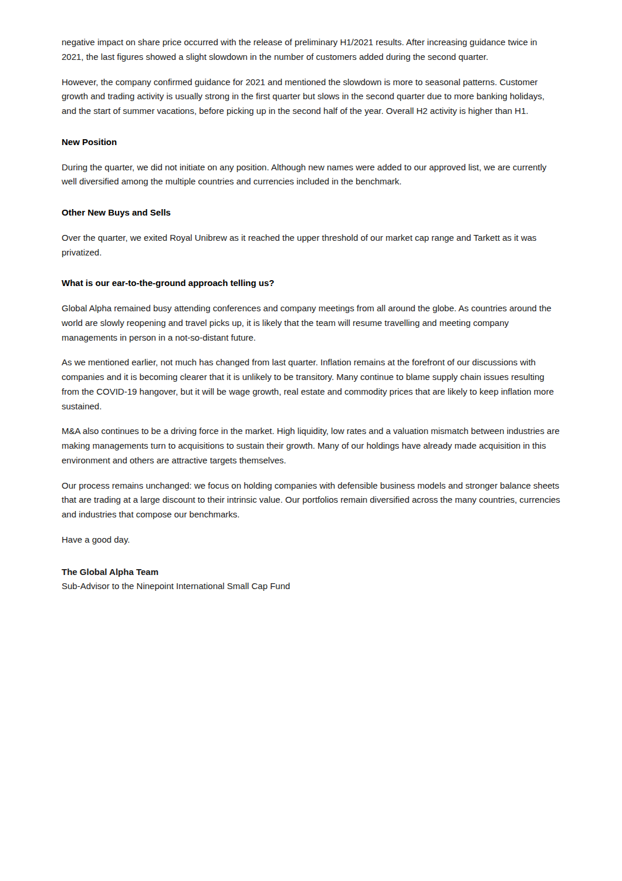negative impact on share price occurred with the release of preliminary H1/2021 results. After increasing guidance twice in 2021, the last figures showed a slight slowdown in the number of customers added during the second quarter.
However, the company confirmed guidance for 2021 and mentioned the slowdown is more to seasonal patterns. Customer growth and trading activity is usually strong in the first quarter but slows in the second quarter due to more banking holidays, and the start of summer vacations, before picking up in the second half of the year. Overall H2 activity is higher than H1.
New Position
During the quarter, we did not initiate on any position. Although new names were added to our approved list, we are currently well diversified among the multiple countries and currencies included in the benchmark.
Other New Buys and Sells
Over the quarter, we exited Royal Unibrew as it reached the upper threshold of our market cap range and Tarkett as it was privatized.
What is our ear-to-the-ground approach telling us?
Global Alpha remained busy attending conferences and company meetings from all around the globe. As countries around the world are slowly reopening and travel picks up, it is likely that the team will resume travelling and meeting company managements in person in a not-so-distant future.
As we mentioned earlier, not much has changed from last quarter. Inflation remains at the forefront of our discussions with companies and it is becoming clearer that it is unlikely to be transitory. Many continue to blame supply chain issues resulting from the COVID-19 hangover, but it will be wage growth, real estate and commodity prices that are likely to keep inflation more sustained.
M&A also continues to be a driving force in the market. High liquidity, low rates and a valuation mismatch between industries are making managements turn to acquisitions to sustain their growth. Many of our holdings have already made acquisition in this environment and others are attractive targets themselves.
Our process remains unchanged: we focus on holding companies with defensible business models and stronger balance sheets that are trading at a large discount to their intrinsic value. Our portfolios remain diversified across the many countries, currencies and industries that compose our benchmarks.
Have a good day.
The Global Alpha Team Sub-Advisor to the Ninepoint International Small Cap Fund